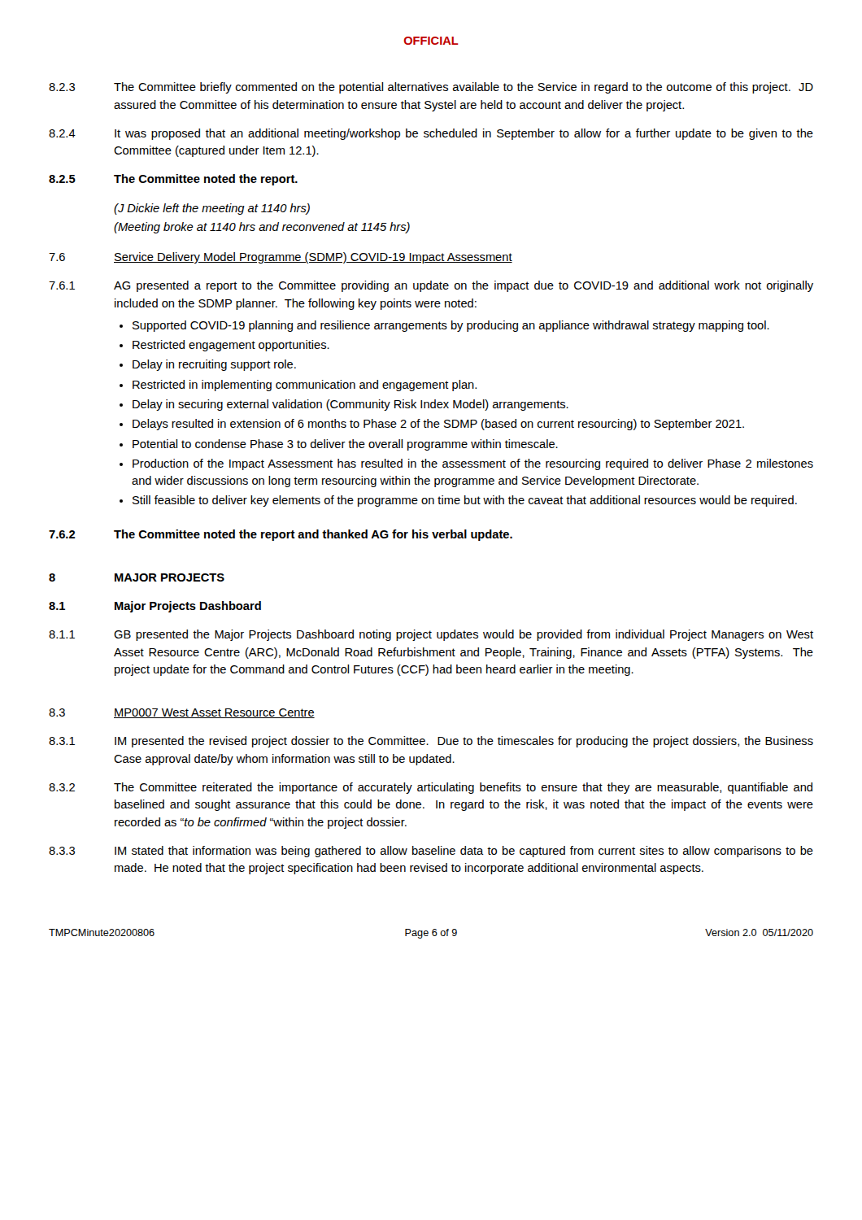OFFICIAL
8.2.3
The Committee briefly commented on the potential alternatives available to the Service in regard to the outcome of this project. JD assured the Committee of his determination to ensure that Systel are held to account and deliver the project.
8.2.4
It was proposed that an additional meeting/workshop be scheduled in September to allow for a further update to be given to the Committee (captured under Item 12.1).
8.2.5
The Committee noted the report.
(J Dickie left the meeting at 1140 hrs)
(Meeting broke at 1140 hrs and reconvened at 1145 hrs)
7.6
Service Delivery Model Programme (SDMP) COVID-19 Impact Assessment
7.6.1
AG presented a report to the Committee providing an update on the impact due to COVID-19 and additional work not originally included on the SDMP planner. The following key points were noted:
Supported COVID-19 planning and resilience arrangements by producing an appliance withdrawal strategy mapping tool.
Restricted engagement opportunities.
Delay in recruiting support role.
Restricted in implementing communication and engagement plan.
Delay in securing external validation (Community Risk Index Model) arrangements.
Delays resulted in extension of 6 months to Phase 2 of the SDMP (based on current resourcing) to September 2021.
Potential to condense Phase 3 to deliver the overall programme within timescale.
Production of the Impact Assessment has resulted in the assessment of the resourcing required to deliver Phase 2 milestones and wider discussions on long term resourcing within the programme and Service Development Directorate.
Still feasible to deliver key elements of the programme on time but with the caveat that additional resources would be required.
7.6.2
The Committee noted the report and thanked AG for his verbal update.
8
MAJOR PROJECTS
8.1
Major Projects Dashboard
8.1.1
GB presented the Major Projects Dashboard noting project updates would be provided from individual Project Managers on West Asset Resource Centre (ARC), McDonald Road Refurbishment and People, Training, Finance and Assets (PTFA) Systems. The project update for the Command and Control Futures (CCF) had been heard earlier in the meeting.
8.3
MP0007 West Asset Resource Centre
8.3.1
IM presented the revised project dossier to the Committee. Due to the timescales for producing the project dossiers, the Business Case approval date/by whom information was still to be updated.
8.3.2
The Committee reiterated the importance of accurately articulating benefits to ensure that they are measurable, quantifiable and baselined and sought assurance that this could be done. In regard to the risk, it was noted that the impact of the events were recorded as “to be confirmed “within the project dossier.
8.3.3
IM stated that information was being gathered to allow baseline data to be captured from current sites to allow comparisons to be made. He noted that the project specification had been revised to incorporate additional environmental aspects.
TMPCMinute20200806
Page 6 of 9
Version 2.0 05/11/2020